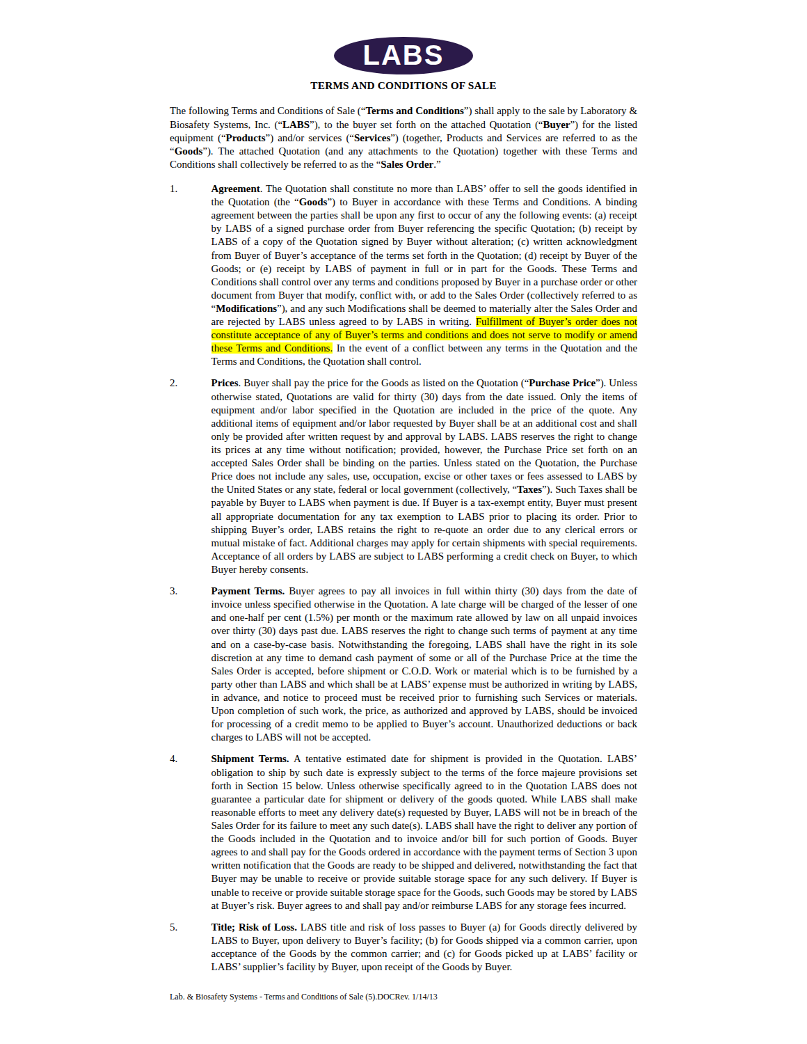LABS
TERMS AND CONDITIONS OF SALE
The following Terms and Conditions of Sale (“Terms and Conditions”) shall apply to the sale by Laboratory & Biosafety Systems, Inc. (“LABS”), to the buyer set forth on the attached Quotation (“Buyer”) for the listed equipment (“Products”) and/or services (“Services”) (together, Products and Services are referred to as the “Goods”). The attached Quotation (and any attachments to the Quotation) together with these Terms and Conditions shall collectively be referred to as the “Sales Order.”
1.
Agreement. The Quotation shall constitute no more than LABS’ offer to sell the goods identified in the Quotation (the “Goods”) to Buyer in accordance with these Terms and Conditions. A binding agreement between the parties shall be upon any first to occur of any the following events: (a) receipt by LABS of a signed purchase order from Buyer referencing the specific Quotation; (b) receipt by LABS of a copy of the Quotation signed by Buyer without alteration; (c) written acknowledgment from Buyer of Buyer’s acceptance of the terms set forth in the Quotation; (d) receipt by Buyer of the Goods; or (e) receipt by LABS of payment in full or in part for the Goods. These Terms and Conditions shall control over any terms and conditions proposed by Buyer in a purchase order or other document from Buyer that modify, conflict with, or add to the Sales Order (collectively referred to as “Modifications”), and any such Modifications shall be deemed to materially alter the Sales Order and are rejected by LABS unless agreed to by LABS in writing. Fulfillment of Buyer’s order does not constitute acceptance of any of Buyer’s terms and conditions and does not serve to modify or amend these Terms and Conditions. In the event of a conflict between any terms in the Quotation and the Terms and Conditions, the Quotation shall control.
2.
Prices. Buyer shall pay the price for the Goods as listed on the Quotation (“Purchase Price”). Unless otherwise stated, Quotations are valid for thirty (30) days from the date issued. Only the items of equipment and/or labor specified in the Quotation are included in the price of the quote. Any additional items of equipment and/or labor requested by Buyer shall be at an additional cost and shall only be provided after written request by and approval by LABS. LABS reserves the right to change its prices at any time without notification; provided, however, the Purchase Price set forth on an accepted Sales Order shall be binding on the parties. Unless stated on the Quotation, the Purchase Price does not include any sales, use, occupation, excise or other taxes or fees assessed to LABS by the United States or any state, federal or local government (collectively, “Taxes”). Such Taxes shall be payable by Buyer to LABS when payment is due. If Buyer is a tax-exempt entity, Buyer must present all appropriate documentation for any tax exemption to LABS prior to placing its order. Prior to shipping Buyer’s order, LABS retains the right to re-quote an order due to any clerical errors or mutual mistake of fact. Additional charges may apply for certain shipments with special requirements. Acceptance of all orders by LABS are subject to LABS performing a credit check on Buyer, to which Buyer hereby consents.
3.
Payment Terms. Buyer agrees to pay all invoices in full within thirty (30) days from the date of invoice unless specified otherwise in the Quotation. A late charge will be charged of the lesser of one and one-half per cent (1.5%) per month or the maximum rate allowed by law on all unpaid invoices over thirty (30) days past due. LABS reserves the right to change such terms of payment at any time and on a case-by-case basis. Notwithstanding the foregoing, LABS shall have the right in its sole discretion at any time to demand cash payment of some or all of the Purchase Price at the time the Sales Order is accepted, before shipment or C.O.D. Work or material which is to be furnished by a party other than LABS and which shall be at LABS’ expense must be authorized in writing by LABS, in advance, and notice to proceed must be received prior to furnishing such Services or materials. Upon completion of such work, the price, as authorized and approved by LABS, should be invoiced for processing of a credit memo to be applied to Buyer’s account. Unauthorized deductions or back charges to LABS will not be accepted.
4.
Shipment Terms. A tentative estimated date for shipment is provided in the Quotation. LABS’ obligation to ship by such date is expressly subject to the terms of the force majeure provisions set forth in Section 15 below. Unless otherwise specifically agreed to in the Quotation LABS does not guarantee a particular date for shipment or delivery of the goods quoted. While LABS shall make reasonable efforts to meet any delivery date(s) requested by Buyer, LABS will not be in breach of the Sales Order for its failure to meet any such date(s). LABS shall have the right to deliver any portion of the Goods included in the Quotation and to invoice and/or bill for such portion of Goods. Buyer agrees to and shall pay for the Goods ordered in accordance with the payment terms of Section 3 upon written notification that the Goods are ready to be shipped and delivered, notwithstanding the fact that Buyer may be unable to receive or provide suitable storage space for any such delivery. If Buyer is unable to receive or provide suitable storage space for the Goods, such Goods may be stored by LABS at Buyer’s risk. Buyer agrees to and shall pay and/or reimburse LABS for any storage fees incurred.
5.
Title; Risk of Loss. LABS title and risk of loss passes to Buyer (a) for Goods directly delivered by LABS to Buyer, upon delivery to Buyer’s facility; (b) for Goods shipped via a common carrier, upon acceptance of the Goods by the common carrier; and (c) for Goods picked up at LABS’ facility or LABS’ supplier’s facility by Buyer, upon receipt of the Goods by Buyer.
Lab. & Biosafety Systems - Terms and Conditions of Sale (5).DOCRev. 1/14/13